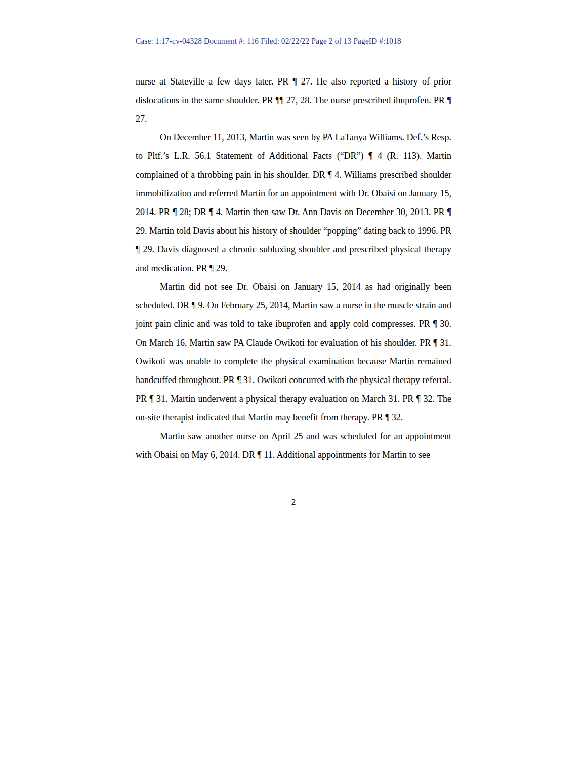Case: 1:17-cv-04328 Document #: 116 Filed: 02/22/22 Page 2 of 13 PageID #:1018
nurse at Stateville a few days later. PR ¶ 27. He also reported a history of prior dislocations in the same shoulder. PR ¶¶ 27, 28. The nurse prescribed ibuprofen. PR ¶ 27.
On December 11, 2013, Martin was seen by PA LaTanya Williams. Def.’s Resp. to Pltf.’s L.R. 56.1 Statement of Additional Facts (“DR”) ¶ 4 (R. 113). Martin complained of a throbbing pain in his shoulder. DR ¶ 4. Williams prescribed shoulder immobilization and referred Martin for an appointment with Dr. Obaisi on January 15, 2014. PR ¶ 28; DR ¶ 4. Martin then saw Dr. Ann Davis on December 30, 2013. PR ¶ 29. Martin told Davis about his history of shoulder “popping” dating back to 1996. PR ¶ 29. Davis diagnosed a chronic subluxing shoulder and prescribed physical therapy and medication. PR ¶ 29.
Martin did not see Dr. Obaisi on January 15, 2014 as had originally been scheduled. DR ¶ 9. On February 25, 2014, Martin saw a nurse in the muscle strain and joint pain clinic and was told to take ibuprofen and apply cold compresses. PR ¶ 30. On March 16, Martin saw PA Claude Owikoti for evaluation of his shoulder. PR ¶ 31. Owikoti was unable to complete the physical examination because Martin remained handcuffed throughout. PR ¶ 31. Owikoti concurred with the physical therapy referral. PR ¶ 31. Martin underwent a physical therapy evaluation on March 31. PR ¶ 32. The on-site therapist indicated that Martin may benefit from therapy. PR ¶ 32.
Martin saw another nurse on April 25 and was scheduled for an appointment with Obaisi on May 6, 2014. DR ¶ 11. Additional appointments for Martin to see
2